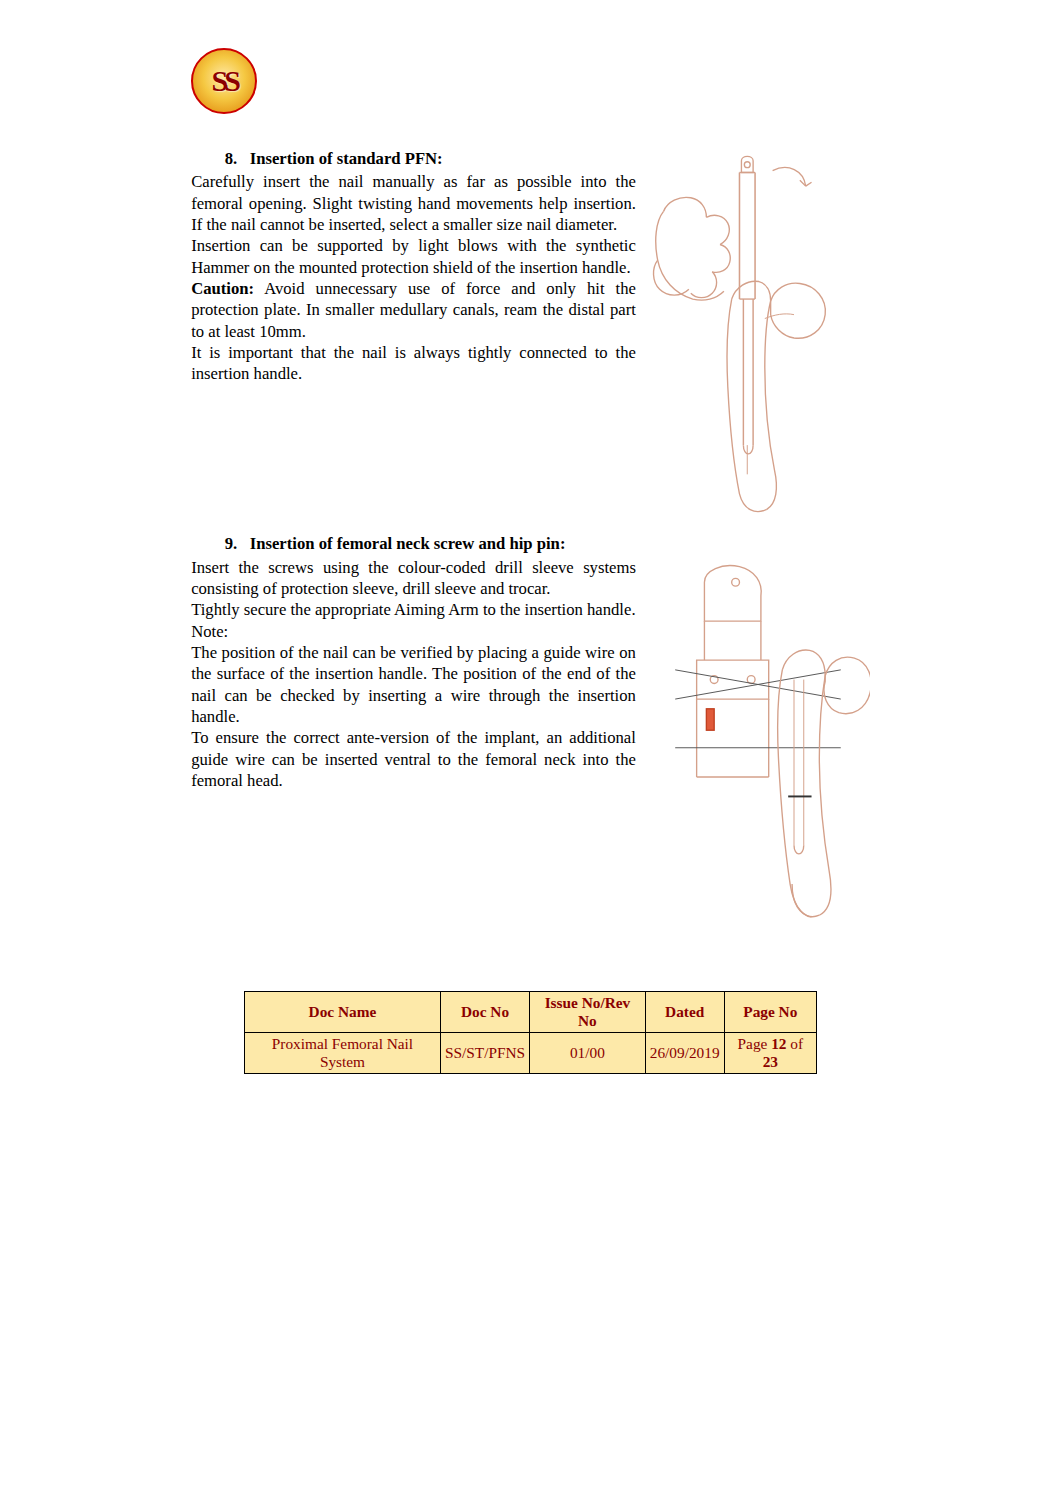SS
8. Insertion of standard PFN:
Carefully insert the nail manually as far as possible into the femoral opening. Slight twisting hand movements help insertion. If the nail cannot be inserted, select a smaller size nail diameter.
Insertion can be supported by light blows with the synthetic Hammer on the mounted protection shield of the insertion handle.
Caution: Avoid unnecessary use of force and only hit the protection plate. In smaller medullary canals, ream the distal part to at least 10mm.
It is important that the nail is always tightly connected to the insertion handle.
9. Insertion of femoral neck screw and hip pin:
Insert the screws using the colour-coded drill sleeve systems consisting of protection sleeve, drill sleeve and trocar.
Tightly secure the appropriate Aiming Arm to the insertion handle.
Note:
The position of the nail can be verified by placing a guide wire on the surface of the insertion handle. The position of the end of the nail can be checked by inserting a wire through the insertion handle.
To ensure the correct ante-version of the implant, an additional guide wire can be inserted ventral to the femoral neck into the femoral head.
| Doc Name | Doc No | Issue No/Rev No | Dated | Page No |
| --- | --- | --- | --- | --- |
| Proximal Femoral Nail System | SS/ST/PFNS | 01/00 | 26/09/2019 | Page 12 of 23 |